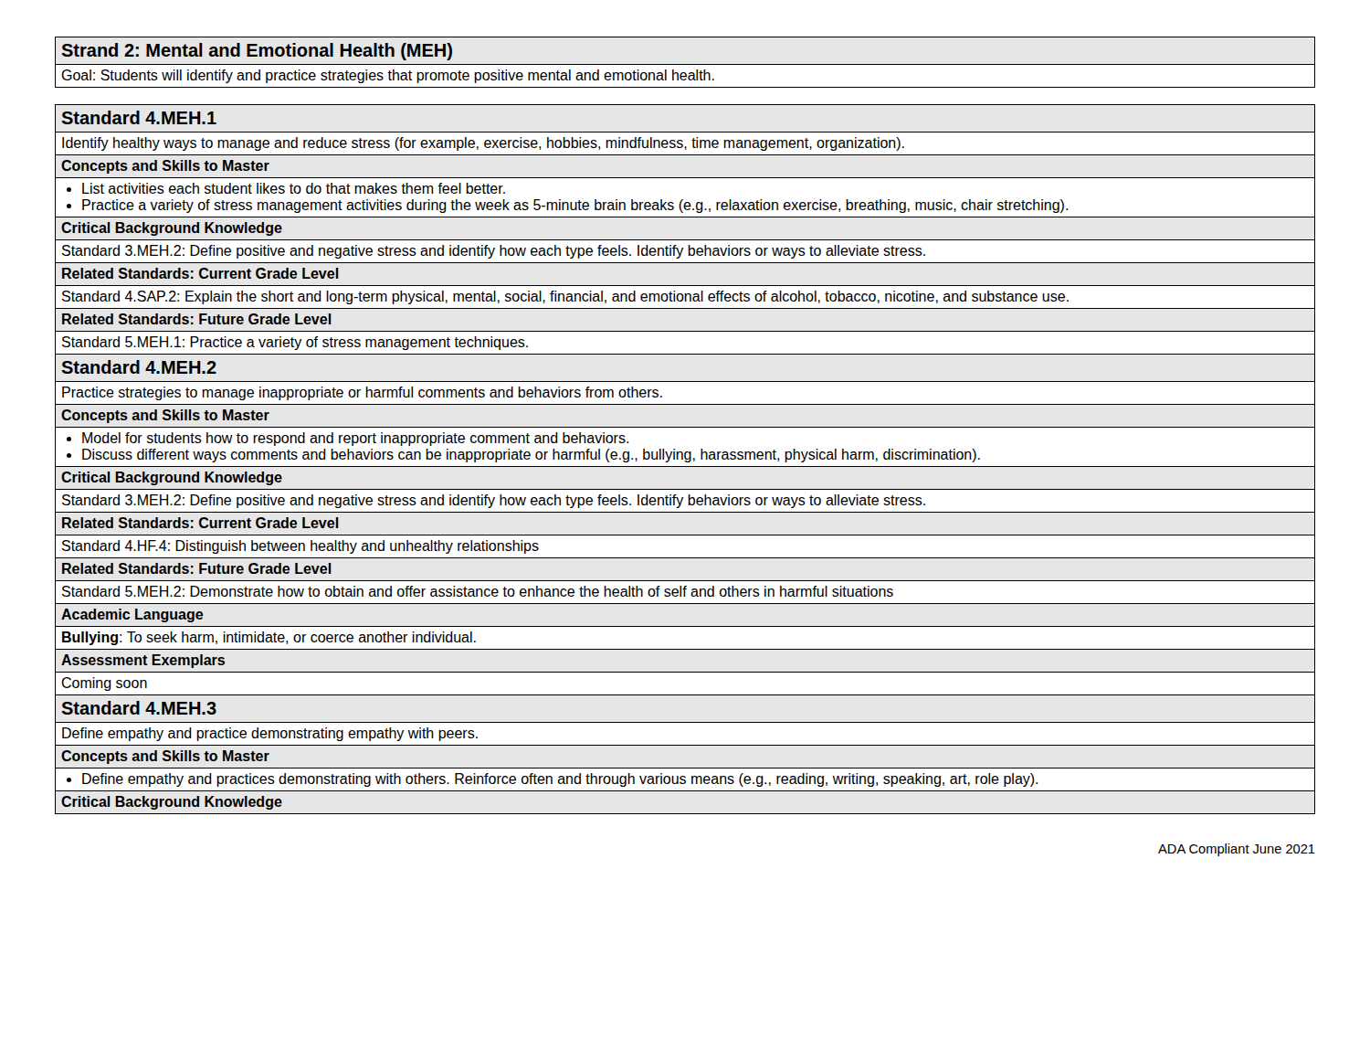| Strand 2: Mental and Emotional Health (MEH) |
| Goal: Students will identify and practice strategies that promote positive mental and emotional health. |
| Standard 4.MEH.1 |
| Identify healthy ways to manage and reduce stress (for example, exercise, hobbies, mindfulness, time management, organization). |
| Concepts and Skills to Master |
| List activities each student likes to do that makes them feel better. Practice a variety of stress management activities during the week as 5-minute brain breaks (e.g., relaxation exercise, breathing, music, chair stretching). |
| Critical Background Knowledge |
| Standard 3.MEH.2: Define positive and negative stress and identify how each type feels. Identify behaviors or ways to alleviate stress. |
| Related Standards: Current Grade Level |
| Standard 4.SAP.2: Explain the short and long-term physical, mental, social, financial, and emotional effects of alcohol, tobacco, nicotine, and substance use. |
| Related Standards: Future Grade Level |
| Standard 5.MEH.1: Practice a variety of stress management techniques. |
| Standard 4.MEH.2 |
| Practice strategies to manage inappropriate or harmful comments and behaviors from others. |
| Concepts and Skills to Master |
| Model for students how to respond and report inappropriate comment and behaviors. Discuss different ways comments and behaviors can be inappropriate or harmful (e.g., bullying, harassment, physical harm, discrimination). |
| Critical Background Knowledge |
| Standard 3.MEH.2: Define positive and negative stress and identify how each type feels. Identify behaviors or ways to alleviate stress. |
| Related Standards: Current Grade Level |
| Standard 4.HF.4: Distinguish between healthy and unhealthy relationships |
| Related Standards: Future Grade Level |
| Standard 5.MEH.2: Demonstrate how to obtain and offer assistance to enhance the health of self and others in harmful situations |
| Academic Language |
| Bullying : To seek harm, intimidate, or coerce another individual. |
| Assessment Exemplars |
| Coming soon |
| Standard 4.MEH.3 |
| Define empathy and practice demonstrating empathy with peers. |
| Concepts and Skills to Master |
| Define empathy and practices demonstrating with others. Reinforce often and through various means (e.g., reading, writing, speaking, art, role play). |
| Critical Background Knowledge |
ADA Compliant June 2021